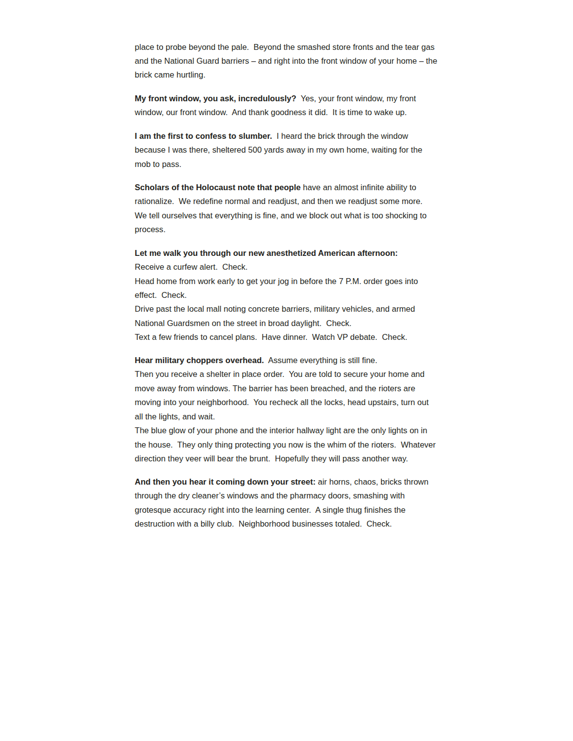place to probe beyond the pale. Beyond the smashed store fronts and the tear gas and the National Guard barriers – and right into the front window of your home – the brick came hurtling.
My front window, you ask, incredulously? Yes, your front window, my front window, our front window. And thank goodness it did. It is time to wake up.
I am the first to confess to slumber. I heard the brick through the window because I was there, sheltered 500 yards away in my own home, waiting for the mob to pass.
Scholars of the Holocaust note that people have an almost infinite ability to rationalize. We redefine normal and readjust, and then we readjust some more. We tell ourselves that everything is fine, and we block out what is too shocking to process.
Let me walk you through our new anesthetized American afternoon:
Receive a curfew alert. Check.
Head home from work early to get your jog in before the 7 P.M. order goes into effect. Check.
Drive past the local mall noting concrete barriers, military vehicles, and armed National Guardsmen on the street in broad daylight. Check.
Text a few friends to cancel plans. Have dinner. Watch VP debate. Check.
Hear military choppers overhead. Assume everything is still fine.
Then you receive a shelter in place order. You are told to secure your home and move away from windows. The barrier has been breached, and the rioters are moving into your neighborhood. You recheck all the locks, head upstairs, turn out all the lights, and wait.
The blue glow of your phone and the interior hallway light are the only lights on in the house. They only thing protecting you now is the whim of the rioters. Whatever direction they veer will bear the brunt. Hopefully they will pass another way.
And then you hear it coming down your street: air horns, chaos, bricks thrown through the dry cleaner’s windows and the pharmacy doors, smashing with grotesque accuracy right into the learning center. A single thug finishes the destruction with a billy club. Neighborhood businesses totaled. Check.